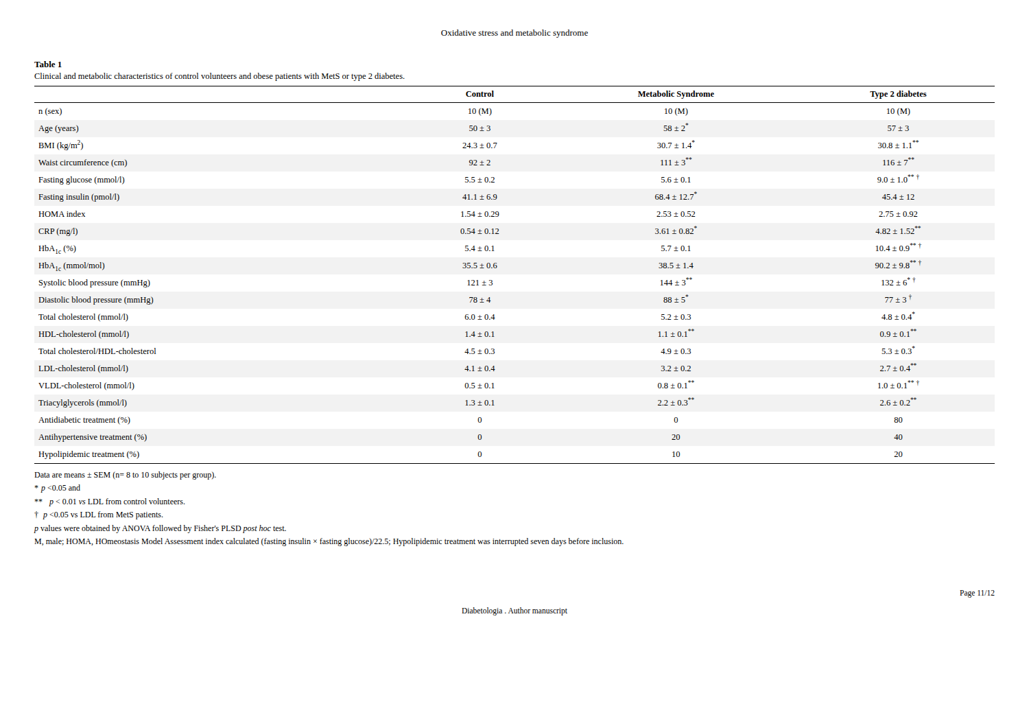Oxidative stress and metabolic syndrome
Table 1
Clinical and metabolic characteristics of control volunteers and obese patients with MetS or type 2 diabetes.
| | Control | Metabolic Syndrome | Type 2 diabetes |
| --- | --- | --- | --- |
| n (sex) | 10 (M) | 10 (M) | 10 (M) |
| Age (years) | 50 ± 3 | 58 ± 2 * | 57 ± 3 |
| BMI (kg/m 2 ) | 24.3 ± 0.7 | 30.7 ± 1.4 * | 30.8 ± 1.1 ** |
| Waist circumference (cm) | 92 ± 2 | 111 ± 3 ** | 116 ± 7 ** |
| Fasting glucose (mmol/l) | 5.5 ± 0.2 | 5.6 ± 0.1 | 9.0 ± 1.0 ** † |
| Fasting insulin (pmol/l) | 41.1 ± 6.9 | 68.4 ± 12.7 * | 45.4 ± 12 |
| HOMA index | 1.54 ± 0.29 | 2.53 ± 0.52 | 2.75 ± 0.92 |
| CRP (mg/l) | 0.54 ± 0.12 | 3.61 ± 0.82 * | 4.82 ± 1.52 ** |
| HbA 1c (%) | 5.4 ± 0.1 | 5.7 ± 0.1 | 10.4 ± 0.9 ** † |
| HbA 1c (mmol/mol) | 35.5 ± 0.6 | 38.5 ± 1.4 | 90.2 ± 9.8 ** † |
| Systolic blood pressure (mmHg) | 121 ± 3 | 144 ± 3 ** | 132 ± 6 * † |
| Diastolic blood pressure (mmHg) | 78 ± 4 | 88 ± 5 * | 77 ± 3 † |
| Total cholesterol (mmol/l) | 6.0 ± 0.4 | 5.2 ± 0.3 | 4.8 ± 0.4 * |
| HDL-cholesterol (mmol/l) | 1.4 ± 0.1 | 1.1 ± 0.1 ** | 0.9 ± 0.1 ** |
| Total cholesterol/HDL-cholesterol | 4.5 ± 0.3 | 4.9 ± 0.3 | 5.3 ± 0.3 * |
| LDL-cholesterol (mmol/l) | 4.1 ± 0.4 | 3.2 ± 0.2 | 2.7 ± 0.4 ** |
| VLDL-cholesterol (mmol/l) | 0.5 ± 0.1 | 0.8 ± 0.1 ** | 1.0 ± 0.1 ** † |
| Triacylglycerols (mmol/l) | 1.3 ± 0.1 | 2.2 ± 0.3 ** | 2.6 ± 0.2 ** |
| Antidiabetic treatment (%) | 0 | 0 | 80 |
| Antihypertensive treatment (%) | 0 | 20 | 40 |
| Hypolipidemic treatment (%) | 0 | 10 | 20 |
Data are means ± SEM (n= 8 to 10 subjects per group).
*p <0.05 and
**p < 0.01 vs LDL from control volunteers.
† p <0.05 vs LDL from MetS patients.
p values were obtained by ANOVA followed by Fisher's PLSD post hoc test.
M, male; HOMA, HOmeostasis Model Assessment index calculated (fasting insulin × fasting glucose)/22.5; Hypolipidemic treatment was interrupted seven days before inclusion.
Page 11/12
Diabetologia . Author manuscript